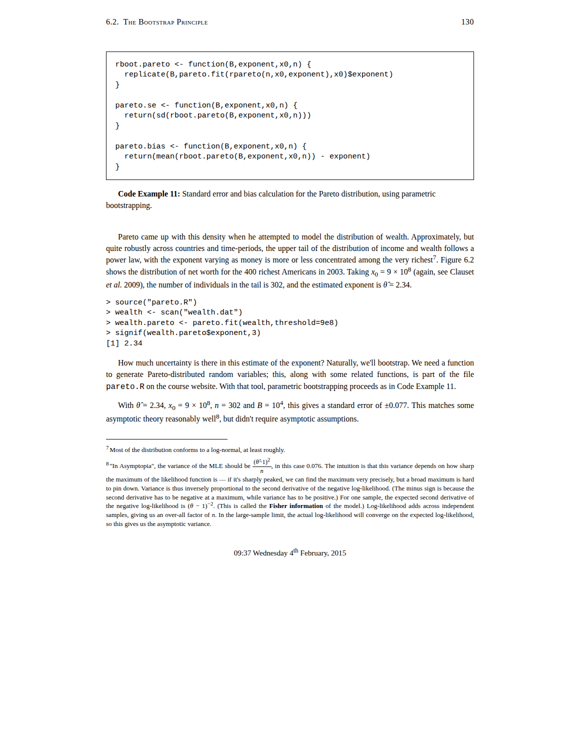6.2. The Bootstrap Principle 130
rboot.pareto <- function(B,exponent,x0,n) {
  replicate(B,pareto.fit(rpareto(n,x0,exponent),x0)$exponent)
}

pareto.se <- function(B,exponent,x0,n) {
  return(sd(rboot.pareto(B,exponent,x0,n)))
}

pareto.bias <- function(B,exponent,x0,n) {
  return(mean(rboot.pareto(B,exponent,x0,n)) - exponent)
}
Code Example 11: Standard error and bias calculation for the Pareto distribution, using parametric bootstrapping.
Pareto came up with this density when he attempted to model the distribution of wealth. Approximately, but quite robustly across countries and time-periods, the upper tail of the distribution of income and wealth follows a power law, with the exponent varying as money is more or less concentrated among the very richest7. Figure 6.2 shows the distribution of net worth for the 400 richest Americans in 2003. Taking x0 = 9 × 108 (again, see Clauset et al. 2009), the number of individuals in the tail is 302, and the estimated exponent is θ̂ = 2.34.
> source("pareto.R")
> wealth <- scan("wealth.dat")
> wealth.pareto <- pareto.fit(wealth,threshold=9e8)
> signif(wealth.pareto$exponent,3)
[1] 2.34
How much uncertainty is there in this estimate of the exponent? Naturally, we'll bootstrap. We need a function to generate Pareto-distributed random variables; this, along with some related functions, is part of the file pareto.R on the course website. With that tool, parametric bootstrapping proceeds as in Code Example 11.
With θ̂ = 2.34, x0 = 9 × 108, n = 302 and B = 104, this gives a standard error of ±0.077. This matches some asymptotic theory reasonably well8, but didn't require asymptotic assumptions.
7 Most of the distribution conforms to a log-normal, at least roughly.
8"In Asymptopia", the variance of the MLE should be (θ̂−1)2 n, in this case 0.076. The intuition is that this variance depends on how sharp the maximum of the likelihood function is — if it's sharply peaked, we can find the maximum very precisely, but a broad maximum is hard to pin down. Variance is thus inversely proportional to the second derivative of the negative log-likelihood. (The minus sign is because the second derivative has to be negative at a maximum, while variance has to be positive.) For one sample, the expected second derivative of the negative log-likelihood is (θ − 1)−2. (This is called the Fisher information of the model.) Log-likelihood adds across independent samples, giving us an over-all factor of n. In the large-sample limit, the actual log-likelihood will converge on the expected log-likelihood, so this gives us the asymptotic variance.
09:37 Wednesday 4th February, 2015